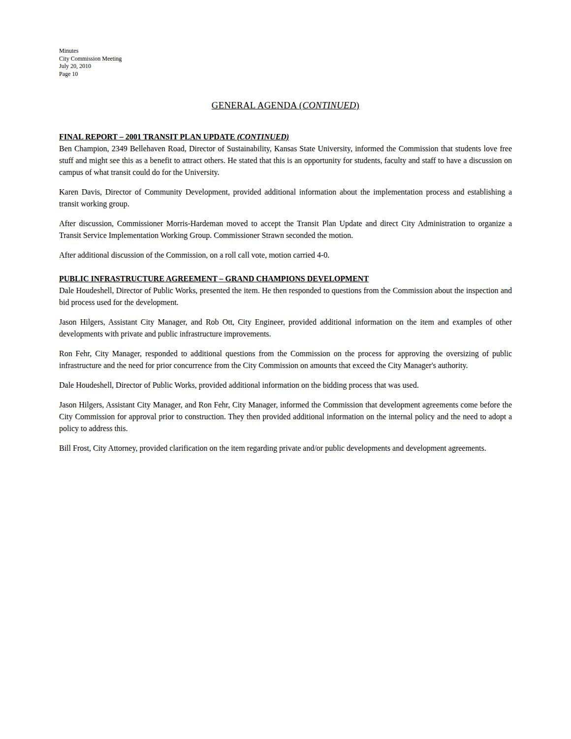Minutes
City Commission Meeting
July 20, 2010
Page 10
GENERAL AGENDA (CONTINUED)
FINAL REPORT – 2001 TRANSIT PLAN UPDATE (CONTINUED)
Ben Champion, 2349 Bellehaven Road, Director of Sustainability, Kansas State University, informed the Commission that students love free stuff and might see this as a benefit to attract others. He stated that this is an opportunity for students, faculty and staff to have a discussion on campus of what transit could do for the University.
Karen Davis, Director of Community Development, provided additional information about the implementation process and establishing a transit working group.
After discussion, Commissioner Morris-Hardeman moved to accept the Transit Plan Update and direct City Administration to organize a Transit Service Implementation Working Group. Commissioner Strawn seconded the motion.
After additional discussion of the Commission, on a roll call vote, motion carried 4-0.
PUBLIC INFRASTRUCTURE AGREEMENT – GRAND CHAMPIONS DEVELOPMENT
Dale Houdeshell, Director of Public Works, presented the item. He then responded to questions from the Commission about the inspection and bid process used for the development.
Jason Hilgers, Assistant City Manager, and Rob Ott, City Engineer, provided additional information on the item and examples of other developments with private and public infrastructure improvements.
Ron Fehr, City Manager, responded to additional questions from the Commission on the process for approving the oversizing of public infrastructure and the need for prior concurrence from the City Commission on amounts that exceed the City Manager's authority.
Dale Houdeshell, Director of Public Works, provided additional information on the bidding process that was used.
Jason Hilgers, Assistant City Manager, and Ron Fehr, City Manager, informed the Commission that development agreements come before the City Commission for approval prior to construction. They then provided additional information on the internal policy and the need to adopt a policy to address this.
Bill Frost, City Attorney, provided clarification on the item regarding private and/or public developments and development agreements.